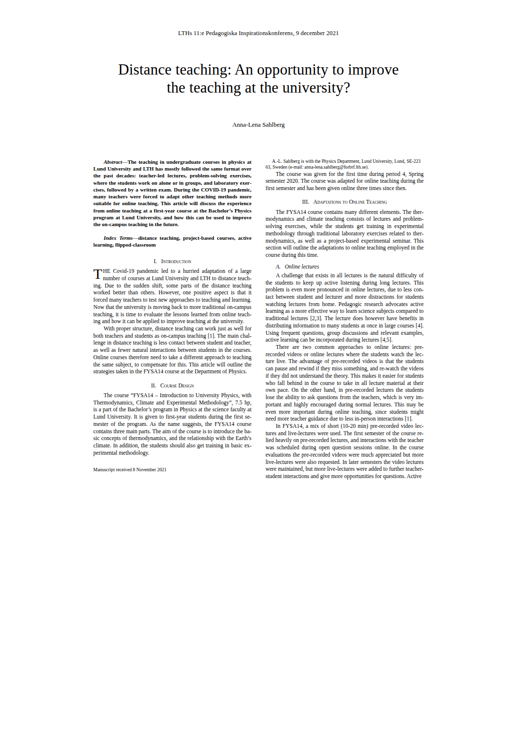LTHs 11:e Pedagogiska Inspirationskonferens, 9 december 2021
Distance teaching: An opportunity to improve
the teaching at the university?
Anna-Lena Sahlberg
Abstract—The teaching in undergraduate courses in physics at Lund University and LTH has mostly followed the same format over the past decades: teacher-led lectures, problem-solving exercises, where the students work on alone or in groups, and laboratory exercises, followed by a written exam. During the COVID-19 pandemic, many teachers were forced to adapt other teaching methods more suitable for online teaching. This article will discuss the experience from online teaching at a first-year course at the Bachelor’s Physics program at Lund University, and how this can be used to improve the on-campus teaching in the future.
Index Terms—distance teaching, project-based courses, active learning, flipped-classroom
I. Introduction
THE Covid-19 pandemic led to a hurried adaptation of a large number of courses at Lund University and LTH to distance teaching. Due to the sudden shift, some parts of the distance teaching worked better than others. However, one positive aspect is that it forced many teachers to test new approaches to teaching and learning. Now that the university is moving back to more traditional on-campus teaching, it is time to evaluate the lessons learned from online teaching and how it can be applied to improve teaching at the university.
With proper structure, distance teaching can work just as well for both teachers and students as on-campus teaching [1]. The main challenge in distance teaching is less contact between student and teacher, as well as fewer natural interactions between students in the courses. Online courses therefore need to take a different approach to teaching the same subject, to compensate for this. This article will outline the strategies taken in the FYSA14 course at the Department of Physics.
II. Course Design
The course “FYSA14 – Introduction to University Physics, with Thermodynamics, Climate and Experimental Methodology”, 7.5 hp, is a part of the Bachelor’s program in Physics at the science faculty at Lund University. It is given to first-year students during the first semester of the program. As the name suggests, the FYSA14 course contains three main parts. The aim of the course is to introduce the basic concepts of thermodynamics, and the relationship with the Earth’s climate. In addition, the students should also get training in basic experimental methodology.
Manuscript received 8 November 2021
A.-L. Sahlberg is with the Physics Department, Lund University, Lund, SE-223 63, Sweden (e-mail: anna-lena.sahlberg@forbrf.lth.se).
The course was given for the first time during period 4, Spring semester 2020. The course was adapted for online teaching during the first semester and has been given online three times since then.
III. Adaptations to Online Teaching
The FYSA14 course contains many different elements. The thermodynamics and climate teaching consists of lectures and problem-solving exercises, while the students get training in experimental methodology through traditional laboratory exercises related to thermodynamics, as well as a project-based experimental seminar. This section will outline the adaptations to online teaching employed in the course during this time.
A. Online lectures
A challenge that exists in all lectures is the natural difficulty of the students to keep up active listening during long lectures. This problem is even more pronounced in online lectures, due to less contact between student and lecturer and more distractions for students watching lectures from home. Pedagogic research advocates active learning as a more effective way to learn science subjects compared to traditional lectures [2,3]. The lecture does however have benefits in distributing information to many students at once in large courses [4]. Using frequent questions, group discussions and relevant examples, active learning can be incorporated during lectures [4,5].
There are two common approaches to online lectures: pre-recorded videos or online lectures where the students watch the lecture live. The advantage of pre-recorded videos is that the students can pause and rewind if they miss something, and re-watch the videos if they did not understand the theory. This makes it easier for students who fall behind in the course to take in all lecture material at their own pace. On the other hand, in pre-recorded lectures the students lose the ability to ask questions from the teachers, which is very important and highly encouraged during normal lectures. This may be even more important during online teaching, since students might need more teacher guidance due to less in-person interactions [1].
In FYSA14, a mix of short (10-20 min) pre-recorded video lectures and live-lectures were used. The first semester of the course relied heavily on pre-recorded lectures, and interactions with the teacher was scheduled during open question sessions online. In the course evaluations the pre-recorded videos were much appreciated but more live-lectures were also requested. In later semesters the video lectures were maintained, but more live-lectures were added to further teacher-student interactions and give more opportunities for questions. Active